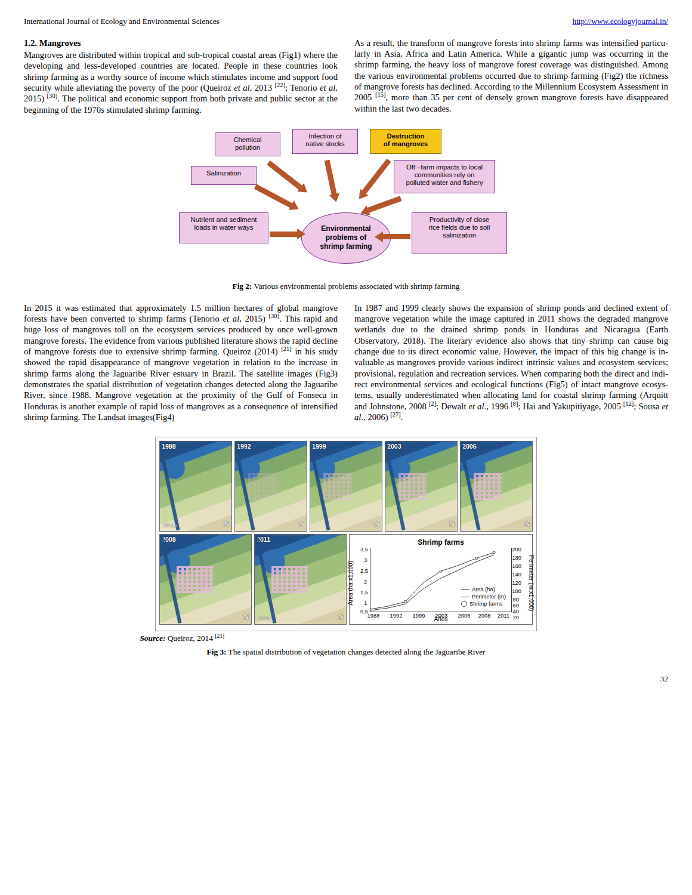International Journal of Ecology and Environmental Sciences http://www.ecologyjournal.in/
1.2. Mangroves
Mangroves are distributed within tropical and sub-tropical coastal areas (Fig1) where the developing and less-developed countries are located. People in these countries look shrimp farming as a worthy source of income which stimulates income and support food security while alleviating the poverty of the poor (Queiroz et al, 2013 [22]; Tenorio et al, 2015) [30]. The political and economic support from both private and public sector at the beginning of the 1970s stimulated shrimp farming.
As a result, the transform of mangrove forests into shrimp farms was intensified particularly in Asia, Africa and Latin America. While a gigantic jump was occurring in the shrimp farming, the heavy loss of mangrove forest coverage was distinguished. Among the various environmental problems occurred due to shrimp farming (Fig2) the richness of mangrove forests has declined. According to the Millennium Ecosystem Assessment in 2005 [15], more than 35 per cent of densely grown mangrove forests have disappeared within the last two decades.
Chemical
pollution
Infection of
native stocks
Destruction
of mangroves
Salinization
Off –farm impacts to local
communities rely on
polluted water and fishery
Nutrient and sediment
loads in water ways
Productivity of close
rice fields due to soil
salinization
Environmental
problems of
shrimp farming
Fig 2: Various environmental problems associated with shrimp farming
In 2015 it was estimated that approximately 1.5 million hectares of global mangrove forests have been converted to shrimp farms (Tenorio et al, 2015) [30]. This rapid and huge loss of mangroves toll on the ecosystem services produced by once well-grown mangrove forests. The evidence from various published literature shows the rapid decline of mangrove forests due to extensive shrimp farming. Queiroz (2014) [21] in his study showed the rapid disappearance of mangrove vegetation in relation to the increase in shrimp farms along the Jaguaribe River estuary in Brazil. The satellite images (Fig3) demonstrates the spatial distribution of vegetation changes detected along the Jaguaribe River, since 1988. Mangrove vegetation at the proximity of the Gulf of Fonseca in Honduras is another example of rapid loss of mangroves as a consequence of intensified shrimp farming. The Landsat images(Fig4)
In 1987 and 1999 clearly shows the expansion of shrimp ponds and declined extent of mangrove vegetation while the image captured in 2011 shows the degraded mangrove wetlands due to the drained shrimp ponds in Honduras and Nicaragua (Earth Observatory, 2018). The literary evidence also shows that tiny shrimp can cause big change due to its direct economic value. However, the impact of this big change is invaluable as mangroves provide various indirect intrinsic values and ecosystem services; provisional, regulation and recreation services. When comparing both the direct and indirect environmental services and ecological functions (Fig5) of intact mangrove ecosystems, usually underestimated when allocating land for coastal shrimp farming (Arquitt and Johnstone, 2008 [2]; Dewalt et al., 1996 [8]; Hai and Yakupitiyage, 2005 [12]; Sousa et al., 2006) [27].
1988 N 10 km
1992 N
1999 N
2003 N
2006 N
2008 N
2011 N 10 km
Shrimp farms
Area (ha x1,000)
Perimeter (m x1,000)
Años
3,5 3 2,5 2 1,5 1 0,5
200 180 160 140 120 100 80 60 40 20
1988 1992 1999 2003 2006 2008 2011
Area (ha)
Perimeter (m)
Shrimp farms
Source: Queiroz, 2014 [21]
Fig 3: The spatial distribution of vegetation changes detected along the Jaguaribe River
32